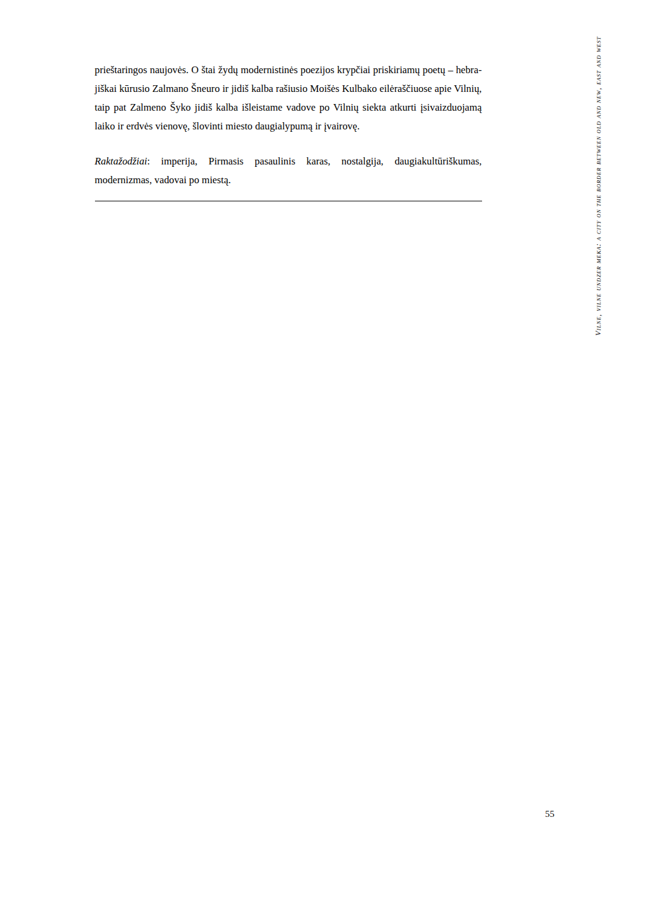Vilne, vilne undzer meka: a city on the border between old and new, east and west
prieštaringos naujovės. O štai žydų modernistinės poezijos krypčiai priskiriamų poetų – hebrajiškai kūrusio Zalmano Šneuro ir jidiš kalba rašiusio Moišės Kulbako eilėraščiuose apie Vilnių, taip pat Zalmeno Šyko jidiš kalba išleistame vadove po Vilnių siekta atkurti įsivaizduojamą laiko ir erdvės vienovę, šlovinti miesto daugialypumą ir įvairovę.
Raktažodžiai: imperija, Pirmasis pasaulinis karas, nostalgija, daugiakultūriškumas, modernizmas, vadovai po miestą.
55